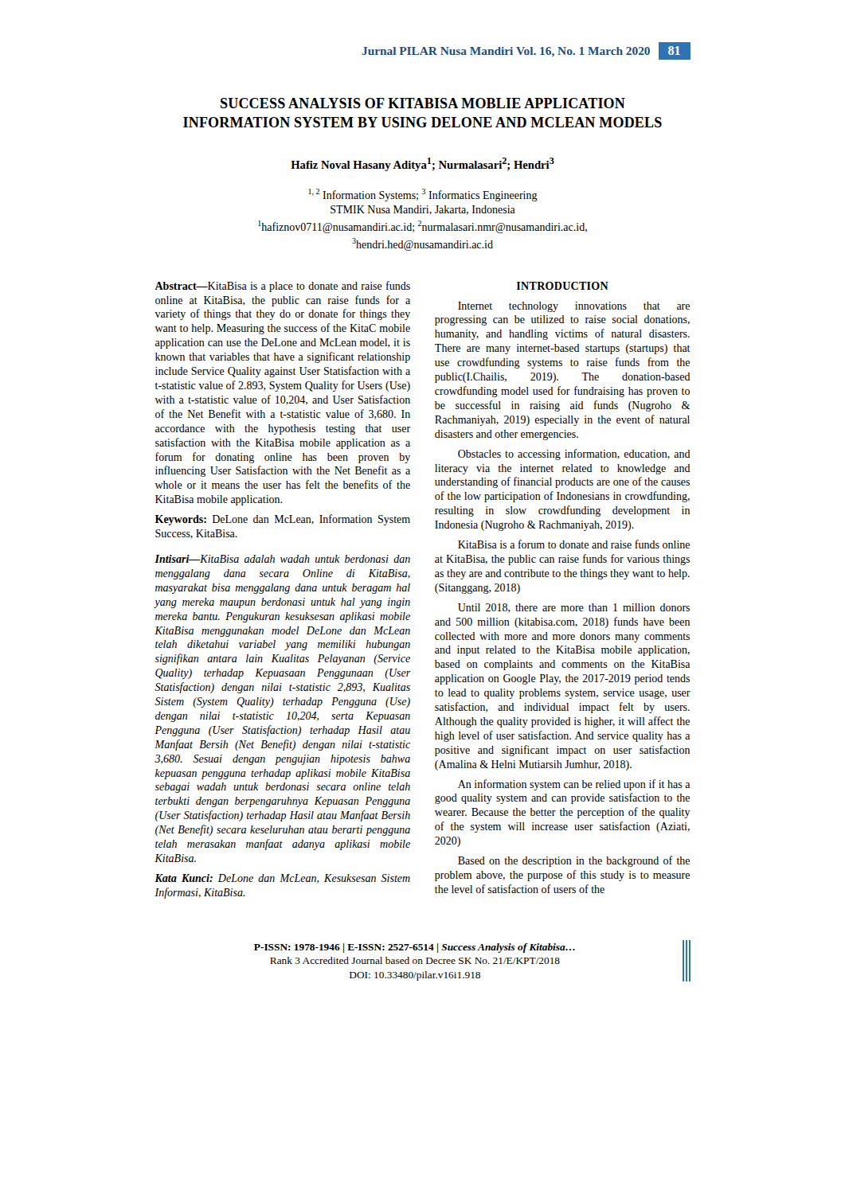Jurnal PILAR Nusa Mandiri Vol. 16, No. 1 March 2020
81
SUCCESS ANALYSIS OF KITABISA MOBLIE APPLICATION INFORMATION SYSTEM BY USING DELONE AND MCLEAN MODELS
Hafiz Noval Hasany Aditya1; Nurmalasari2; Hendri3
1, 2 Information Systems; 3 Informatics Engineering
STMIK Nusa Mandiri, Jakarta, Indonesia
1hafiznov0711@nusamandiri.ac.id; 2nurmalasari.nmr@nusamandiri.ac.id,
3hendri.hed@nusamandiri.ac.id
Abstract—KitaBisa is a place to donate and raise funds online at KitaBisa, the public can raise funds for a variety of things that they do or donate for things they want to help. Measuring the success of the KitaC mobile application can use the DeLone and McLean model, it is known that variables that have a significant relationship include Service Quality against User Statisfaction with a t-statistic value of 2.893, System Quality for Users (Use) with a t-statistic value of 10,204, and User Satisfaction of the Net Benefit with a t-statistic value of 3,680. In accordance with the hypothesis testing that user satisfaction with the KitaBisa mobile application as a forum for donating online has been proven by influencing User Satisfaction with the Net Benefit as a whole or it means the user has felt the benefits of the KitaBisa mobile application.
Keywords: DeLone dan McLean, Information System Success, KitaBisa.
Intisari—KitaBisa adalah wadah untuk berdonasi dan menggalang dana secara Online di KitaBisa, masyarakat bisa menggalang dana untuk beragam hal yang mereka maupun berdonasi untuk hal yang ingin mereka bantu. Pengukuran kesuksesan aplikasi mobile KitaBisa menggunakan model DeLone dan McLean telah diketahui variabel yang memiliki hubungan signifikan antara lain Kualitas Pelayanan (Service Quality) terhadap Kepuasaan Penggunaan (User Statisfaction) dengan nilai t-statistic 2,893, Kualitas Sistem (System Quality) terhadap Pengguna (Use) dengan nilai t-statistic 10,204, serta Kepuasan Pengguna (User Statisfaction) terhadap Hasil atau Manfaat Bersih (Net Benefit) dengan nilai t-statistic 3,680. Sesuai dengan pengujian hipotesis bahwa kepuasan pengguna terhadap aplikasi mobile KitaBisa sebagai wadah untuk berdonasi secara online telah terbukti dengan berpengaruhnya Kepuasan Pengguna (User Statisfaction) terhadap Hasil atau Manfaat Bersih (Net Benefit) secara keseluruhan atau berarti pengguna telah merasakan manfaat adanya aplikasi mobile KitaBisa.
Kata Kunci: DeLone dan McLean, Kesuksesan Sistem Informasi, KitaBisa.
INTRODUCTION
Internet technology innovations that are progressing can be utilized to raise social donations, humanity, and handling victims of natural disasters. There are many internet-based startups (startups) that use crowdfunding systems to raise funds from the public(I.Chailis, 2019). The donation-based crowdfunding model used for fundraising has proven to be successful in raising aid funds (Nugroho & Rachmaniyah, 2019) especially in the event of natural disasters and other emergencies.
Obstacles to accessing information, education, and literacy via the internet related to knowledge and understanding of financial products are one of the causes of the low participation of Indonesians in crowdfunding, resulting in slow crowdfunding development in Indonesia (Nugroho & Rachmaniyah, 2019).
KitaBisa is a forum to donate and raise funds online at KitaBisa, the public can raise funds for various things as they are and contribute to the things they want to help. (Sitanggang, 2018)
Until 2018, there are more than 1 million donors and 500 million (kitabisa.com, 2018) funds have been collected with more and more donors many comments and input related to the KitaBisa mobile application, based on complaints and comments on the KitaBisa application on Google Play, the 2017-2019 period tends to lead to quality problems system, service usage, user satisfaction, and individual impact felt by users. Although the quality provided is higher, it will affect the high level of user satisfaction. And service quality has a positive and significant impact on user satisfaction (Amalina & Helni Mutiarsih Jumhur, 2018).
An information system can be relied upon if it has a good quality system and can provide satisfaction to the wearer. Because the better the perception of the quality of the system will increase user satisfaction (Aziati, 2020)
Based on the description in the background of the problem above, the purpose of this study is to measure the level of satisfaction of users of the
P-ISSN: 1978-1946 | E-ISSN: 2527-6514 | Success Analysis of Kitabisa…
Rank 3 Accredited Journal based on Decree SK No. 21/E/KPT/2018
DOI: 10.33480/pilar.v16i1.918